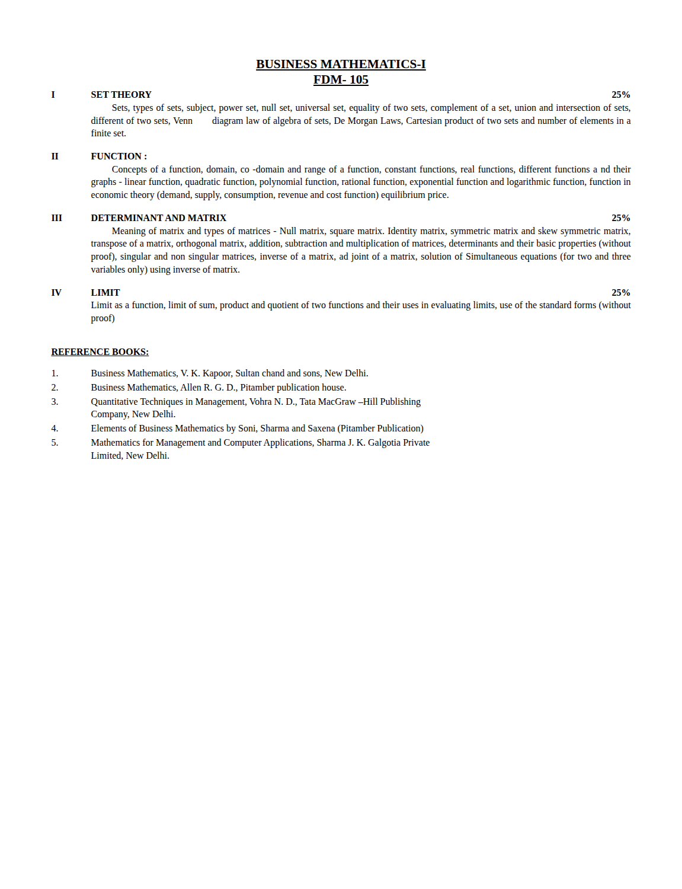BUSINESS MATHEMATICS-IFDM- 105
I Set Theory 25%
Sets, types of sets, subject, power set, null set, universal set, equality of two sets, complement of a set, union and intersection of sets, different of two sets, Venn diagram law of algebra of sets, De Morgan Laws, Cartesian product of two sets and number of elements in a finite set.
II Function :
Concepts of a function, domain, co -domain and range of a function, constant functions, real functions, different functions a nd their graphs - linear function, quadratic function, polynomial function, rational function, exponential function and logarithmic function, function in economic theory (demand, supply, consumption, revenue and cost function) equilibrium price.
III Determinant and Matrix 25%
Meaning of matrix and types of matrices - Null matrix, square matrix. Identity matrix, symmetric matrix and skew symmetric matrix, transpose of a matrix, orthogonal matrix, addition, subtraction and multiplication of matrices, determinants and their basic properties (without proof), singular and non singular matrices, inverse of a matrix, ad joint of a matrix, solution of Simultaneous equations (for two and three variables only) using inverse of matrix.
IV Limit 25%
Limit as a function, limit of sum, product and quotient of two functions and their uses in evaluating limits, use of the standard forms (without proof)
REFERENCE BOOKS:
Business Mathematics, V. K. Kapoor, Sultan chand and sons, New Delhi.
Business Mathematics, Allen R. G. D., Pitamber publication house.
Quantitative Techniques in Management, Vohra N. D., Tata MacGraw –Hill Publishing Company, New Delhi.
Elements of Business Mathematics by Soni, Sharma and Saxena (Pitamber Publication)
Mathematics for Management and Computer Applications, Sharma J. K. Galgotia Private Limited, New Delhi.